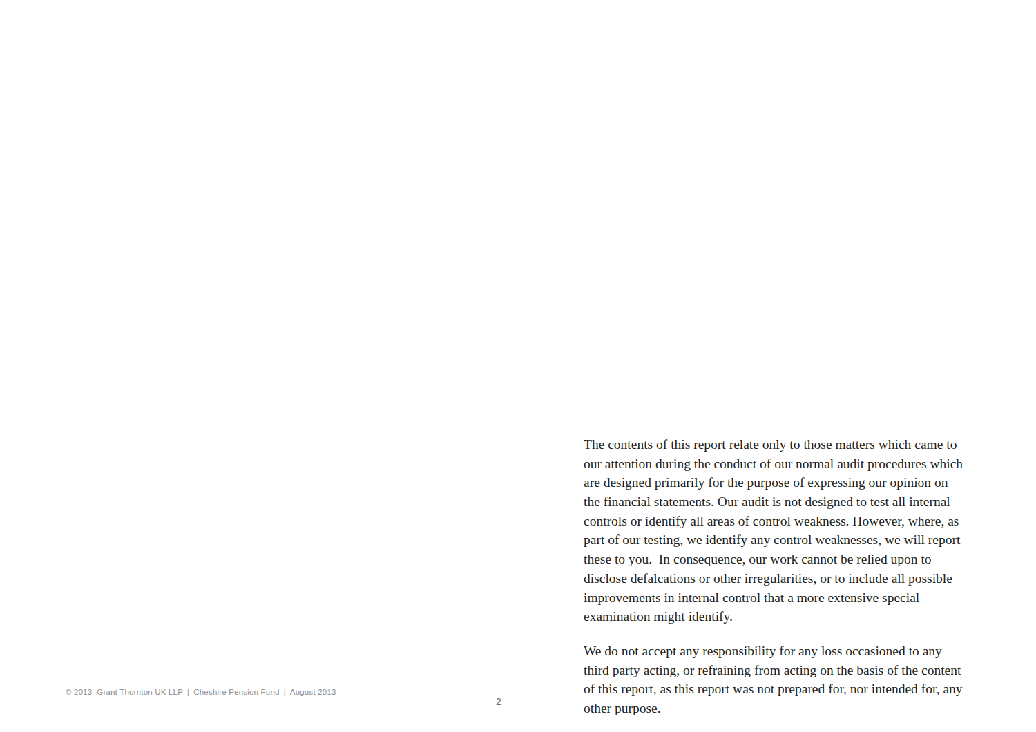The contents of this report relate only to those matters which came to our attention during the conduct of our normal audit procedures which are designed primarily for the purpose of expressing our opinion on the financial statements. Our audit is not designed to test all internal controls or identify all areas of control weakness. However, where, as part of our testing, we identify any control weaknesses, we will report these to you. In consequence, our work cannot be relied upon to disclose defalcations or other irregularities, or to include all possible improvements in internal control that a more extensive special examination might identify.
We do not accept any responsibility for any loss occasioned to any third party acting, or refraining from acting on the basis of the content of this report, as this report was not prepared for, nor intended for, any other purpose.
© 2013 Grant Thornton UK LLP|Cheshire Pension Fund|August 2013
2